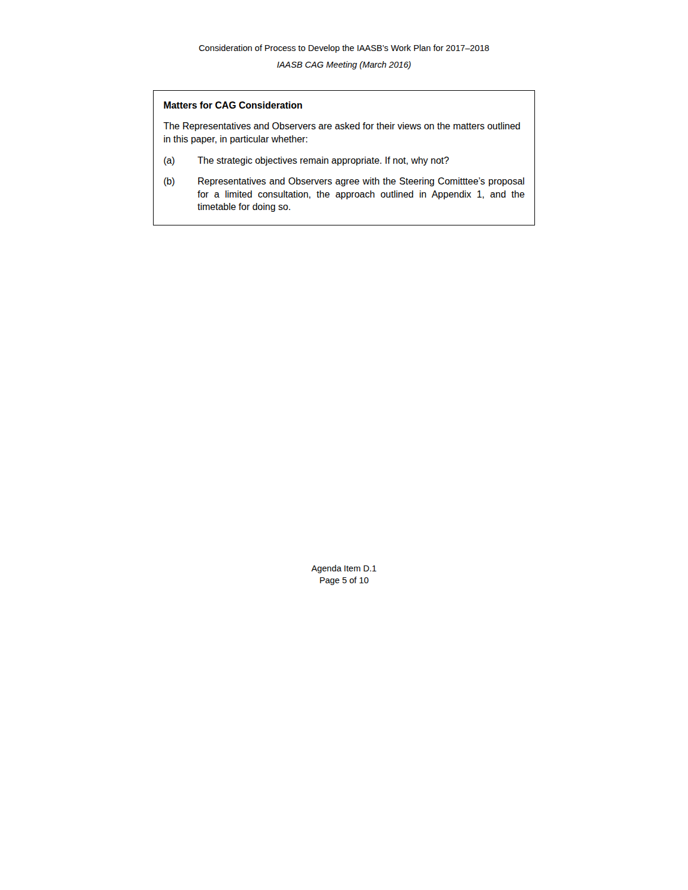Consideration of Process to Develop the IAASB’s Work Plan for 2017–2018
IAASB CAG Meeting (March 2016)
Matters for CAG Consideration
The Representatives and Observers are asked for their views on the matters outlined in this paper, in particular whether:
(a) The strategic objectives remain appropriate. If not, why not?
(b) Representatives and Observers agree with the Steering Comitttee’s proposal for a limited consultation, the approach outlined in Appendix 1, and the timetable for doing so.
Agenda Item D.1
Page 5 of 10